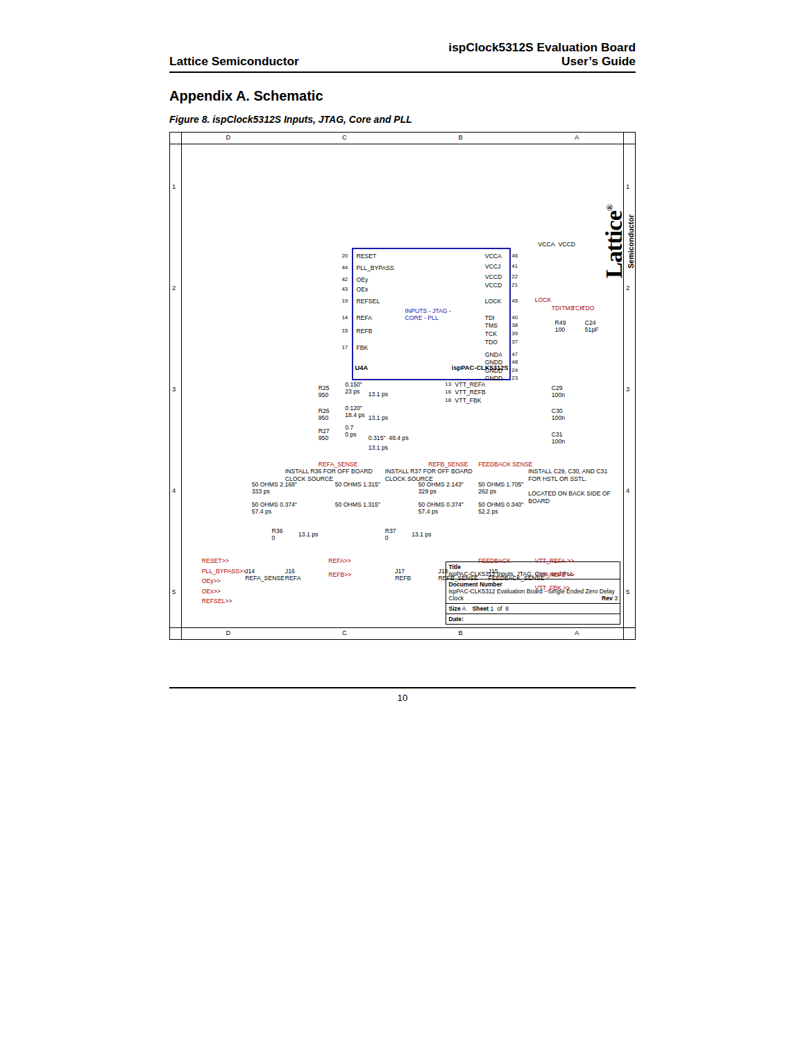Lattice Semiconductor
ispClock5312S Evaluation Board
User’s Guide
Appendix A. Schematic
Figure 8. ispClock5312S Inputs, JTAG, Core and PLL
D C B A
D C B A
1 2 3 4 5
1 2 3 4 5
Lattice®
Semiconductor
Corporation
More of the Best
Title
ispPAC-CLK5312 Inputs, JTAG, Core, and PLL
Document Number
ispPAC-CLK5312 Evaluation Board - Single Ended Zero Delay Clock Rev 3
Size A Sheet 1 of 8
Date:
U4A
ispPAC-CLK5312S
INPUTS - JTAG -
CORE - PLL
RESET
20
PLL_BYPASS
44
OEy
42
OEx
43
REFSEL
19
REFA
14
REFB
15
FBK
17
VCCA
46
VCCJ
41
VCCD
22
VCCD
21
LOCK
45
TDI
40
TMS
38
TCK
39
TDO
37
GNDA
47
GNDD
48
GNDD
24
GNDD
23
VTT_REFA
13
VTT_REFB
16
VTT_FBK
18
VCCA VCCD
TDI
TMS
TCK
TDO
R49
100
C24
51pF
LOCK
R25
950
R26
950
R27
950
0.150"
23 ps
0.120"
18.4 ps
0.7
0 ps
13.1 ps
13.1 ps
0.315" 48.4 ps
13.1 ps
C29
100n
C30
100n
C31
100n
INSTALL C29, C30, AND C31 FOR HSTL OR SSTL. LOCATED ON BACK SIDE OF BOARD
INSTALL R36 FOR OFF BOARD CLOCK SOURCE
INSTALL R37 FOR OFF BOARD CLOCK SOURCE
50 OHMS 0.374"
57.4 ps
50 OHMS 2.168"
333 ps
50 OHMS 1.315"
50 OHMS 1.315"
50 OHMS 2.143"
329 ps
50 OHMS 0.374"
57.4 ps
50 OHMS 1.705"
262 ps
50 OHMS 0.340"
52.2 ps
R36
0
R37
0
13.1 ps
13.1 ps
J14
REFA_SENSE
J16
REFA
J17
REFB
J18
REFB_SENSE
J15
FEEDBACK_SENSE
RESET>>
PLL_BYPASS>>
OEy>>
OEx>>
REFSEL>>
REFA>>
REFB>>
REFA_SENSE
REFB_SENSE
FEEDBACK SENSE
FEEDBACK
VTT_REFA >>
VTT_REFB >>
VTT_FBK >>
10